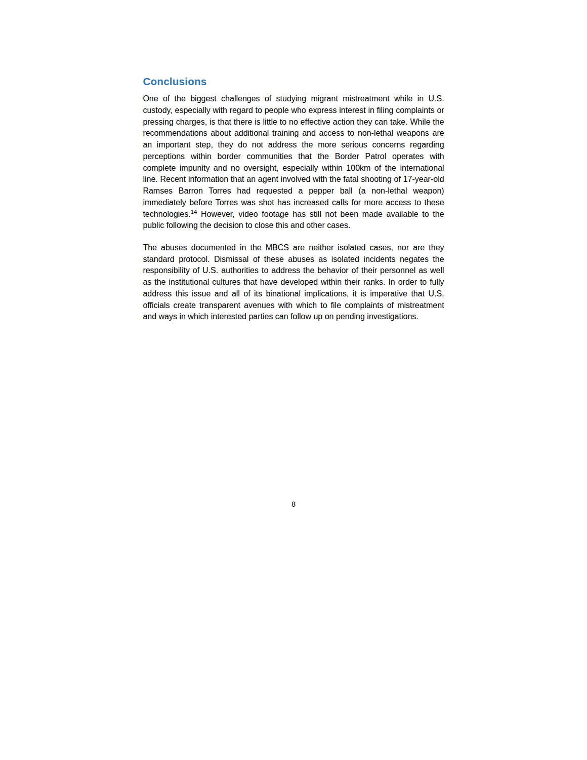Conclusions
One of the biggest challenges of studying migrant mistreatment while in U.S. custody, especially with regard to people who express interest in filing complaints or pressing charges, is that there is little to no effective action they can take. While the recommendations about additional training and access to non-lethal weapons are an important step, they do not address the more serious concerns regarding perceptions within border communities that the Border Patrol operates with complete impunity and no oversight, especially within 100km of the international line. Recent information that an agent involved with the fatal shooting of 17-year-old Ramses Barron Torres had requested a pepper ball (a non-lethal weapon) immediately before Torres was shot has increased calls for more access to these technologies.14 However, video footage has still not been made available to the public following the decision to close this and other cases.
The abuses documented in the MBCS are neither isolated cases, nor are they standard protocol. Dismissal of these abuses as isolated incidents negates the responsibility of U.S. authorities to address the behavior of their personnel as well as the institutional cultures that have developed within their ranks. In order to fully address this issue and all of its binational implications, it is imperative that U.S. officials create transparent avenues with which to file complaints of mistreatment and ways in which interested parties can follow up on pending investigations.
8